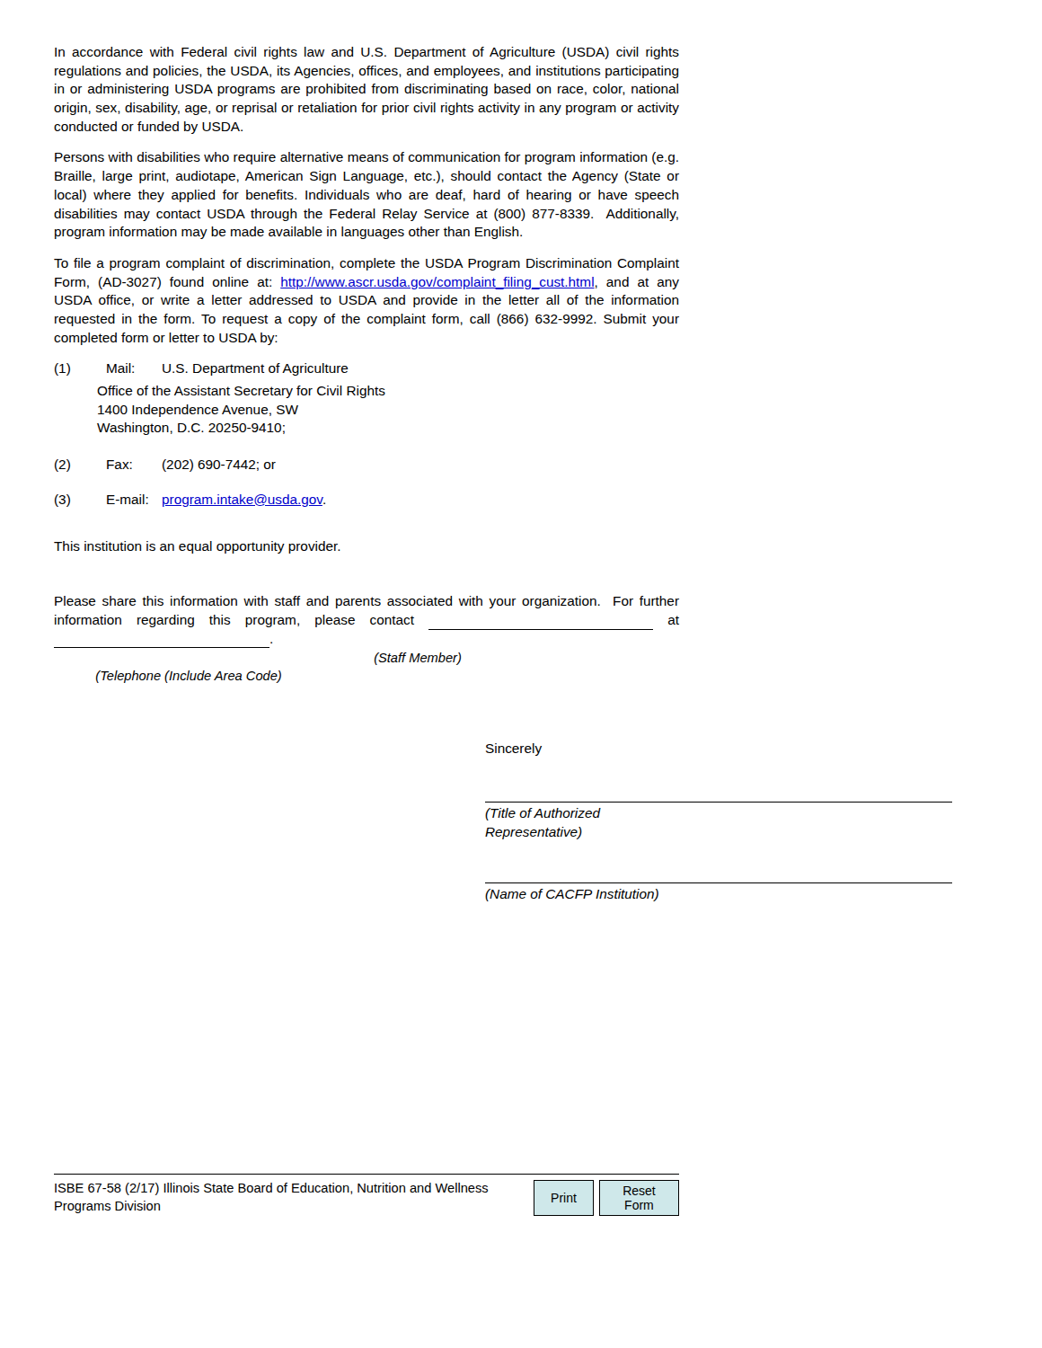In accordance with Federal civil rights law and U.S. Department of Agriculture (USDA) civil rights regulations and policies, the USDA, its Agencies, offices, and employees, and institutions participating in or administering USDA programs are prohibited from discriminating based on race, color, national origin, sex, disability, age, or reprisal or retaliation for prior civil rights activity in any program or activity conducted or funded by USDA.
Persons with disabilities who require alternative means of communication for program information (e.g. Braille, large print, audiotape, American Sign Language, etc.), should contact the Agency (State or local) where they applied for benefits. Individuals who are deaf, hard of hearing or have speech disabilities may contact USDA through the Federal Relay Service at (800) 877-8339. Additionally, program information may be made available in languages other than English.
To file a program complaint of discrimination, complete the USDA Program Discrimination Complaint Form, (AD-3027) found online at: http://www.ascr.usda.gov/complaint_filing_cust.html, and at any USDA office, or write a letter addressed to USDA and provide in the letter all of the information requested in the form. To request a copy of the complaint form, call (866) 632-9992. Submit your completed form or letter to USDA by:
(1) Mail: U.S. Department of Agriculture
Office of the Assistant Secretary for Civil Rights
1400 Independence Avenue, SW
Washington, D.C. 20250-9410;
(2) Fax: (202) 690-7442; or
(3) E-mail: program.intake@usda.gov.
This institution is an equal opportunity provider.
Please share this information with staff and parents associated with your organization. For further information regarding this program, please contact at .
(Staff Member)(Telephone (Include Area Code)
Sincerely
(Title of Authorized Representative)
(Name of CACFP Institution)
ISBE 67-58 (2/17) Illinois State Board of Education, Nutrition and Wellness Programs Division
Print Reset Form